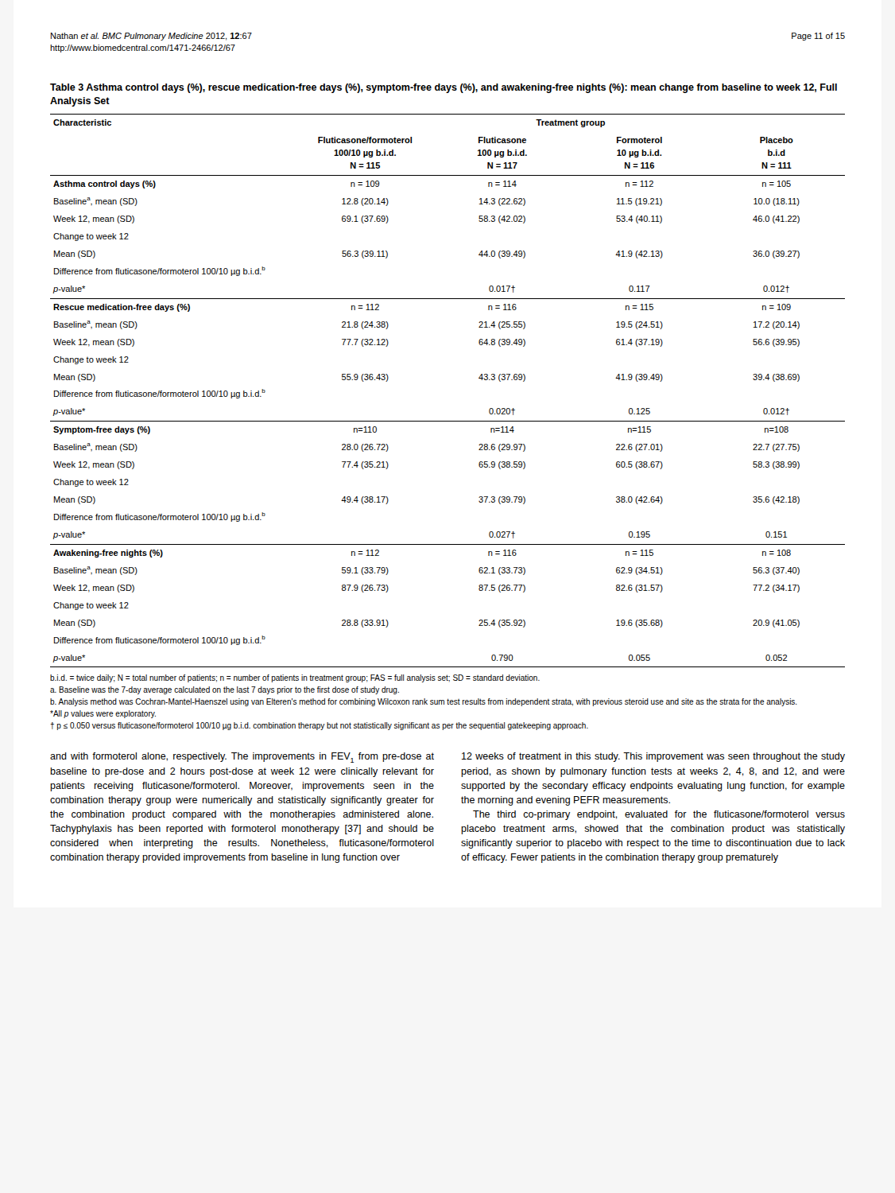Nathan et al. BMC Pulmonary Medicine 2012, 12:67 http://www.biomedcentral.com/1471-2466/12/67
Page 11 of 15
Table 3 Asthma control days (%), rescue medication-free days (%), symptom-free days (%), and awakening-free nights (%): mean change from baseline to week 12, Full Analysis Set
| Characteristic | Treatment group |
| --- | --- |
| | Fluticasone/formoterol 100/10 µg b.i.d. N = 115 | Fluticasone 100 µg b.i.d. N = 117 | Formoterol 10 µg b.i.d. N = 116 | Placebo b.i.d N = 111 |
| Asthma control days (%) | n = 109 | n = 114 | n = 112 | n = 105 |
| Baseline a , mean (SD) | 12.8 (20.14) | 14.3 (22.62) | 11.5 (19.21) | 10.0 (18.11) |
| Week 12, mean (SD) | 69.1 (37.69) | 58.3 (42.02) | 53.4 (40.11) | 46.0 (41.22) |
| Change to week 12 | | | | |
| Mean (SD) | 56.3 (39.11) | 44.0 (39.49) | 41.9 (42.13) | 36.0 (39.27) |
| Difference from fluticasone/formoterol 100/10 µg b.i.d. b | | | | |
| p -value* | | 0.017† | 0.117 | 0.012† |
| Rescue medication-free days (%) | n = 112 | n = 116 | n = 115 | n = 109 |
| Baseline a , mean (SD) | 21.8 (24.38) | 21.4 (25.55) | 19.5 (24.51) | 17.2 (20.14) |
| Week 12, mean (SD) | 77.7 (32.12) | 64.8 (39.49) | 61.4 (37.19) | 56.6 (39.95) |
| Change to week 12 | | | | |
| Mean (SD) | 55.9 (36.43) | 43.3 (37.69) | 41.9 (39.49) | 39.4 (38.69) |
| Difference from fluticasone/formoterol 100/10 µg b.i.d. b | | | | |
| p -value* | | 0.020† | 0.125 | 0.012† |
| Symptom-free days (%) | n=110 | n=114 | n=115 | n=108 |
| Baseline a , mean (SD) | 28.0 (26.72) | 28.6 (29.97) | 22.6 (27.01) | 22.7 (27.75) |
| Week 12, mean (SD) | 77.4 (35.21) | 65.9 (38.59) | 60.5 (38.67) | 58.3 (38.99) |
| Change to week 12 | | | | |
| Mean (SD) | 49.4 (38.17) | 37.3 (39.79) | 38.0 (42.64) | 35.6 (42.18) |
| Difference from fluticasone/formoterol 100/10 µg b.i.d. b | | | | |
| p -value* | | 0.027† | 0.195 | 0.151 |
| Awakening-free nights (%) | n = 112 | n = 116 | n = 115 | n = 108 |
| Baseline a , mean (SD) | 59.1 (33.79) | 62.1 (33.73) | 62.9 (34.51) | 56.3 (37.40) |
| Week 12, mean (SD) | 87.9 (26.73) | 87.5 (26.77) | 82.6 (31.57) | 77.2 (34.17) |
| Change to week 12 | | | | |
| Mean (SD) | 28.8 (33.91) | 25.4 (35.92) | 19.6 (35.68) | 20.9 (41.05) |
| Difference from fluticasone/formoterol 100/10 µg b.i.d. b | | | | |
| p -value* | | 0.790 | 0.055 | 0.052 |
b.i.d. = twice daily; N = total number of patients; n = number of patients in treatment group; FAS = full analysis set; SD = standard deviation.
a. Baseline was the 7-day average calculated on the last 7 days prior to the first dose of study drug.
b. Analysis method was Cochran-Mantel-Haenszel using van Elteren's method for combining Wilcoxon rank sum test results from independent strata, with previous steroid use and site as the strata for the analysis.
*All p values were exploratory.
† p ≤ 0.050 versus fluticasone/formoterol 100/10 µg b.i.d. combination therapy but not statistically significant as per the sequential gatekeeping approach.
and with formoterol alone, respectively. The improvements in FEV1 from pre-dose at baseline to pre-dose and 2 hours post-dose at week 12 were clinically relevant for patients receiving fluticasone/formoterol. Moreover, improvements seen in the combination therapy group were numerically and statistically significantly greater for the combination product compared with the monotherapies administered alone. Tachyphylaxis has been reported with formoterol monotherapy [37] and should be considered when interpreting the results. Nonetheless, fluticasone/formoterol combination therapy provided improvements from baseline in lung function over
12 weeks of treatment in this study. This improvement was seen throughout the study period, as shown by pulmonary function tests at weeks 2, 4, 8, and 12, and were supported by the secondary efficacy endpoints evaluating lung function, for example the morning and evening PEFR measurements.
The third co-primary endpoint, evaluated for the fluticasone/formoterol versus placebo treatment arms, showed that the combination product was statistically significantly superior to placebo with respect to the time to discontinuation due to lack of efficacy. Fewer patients in the combination therapy group prematurely